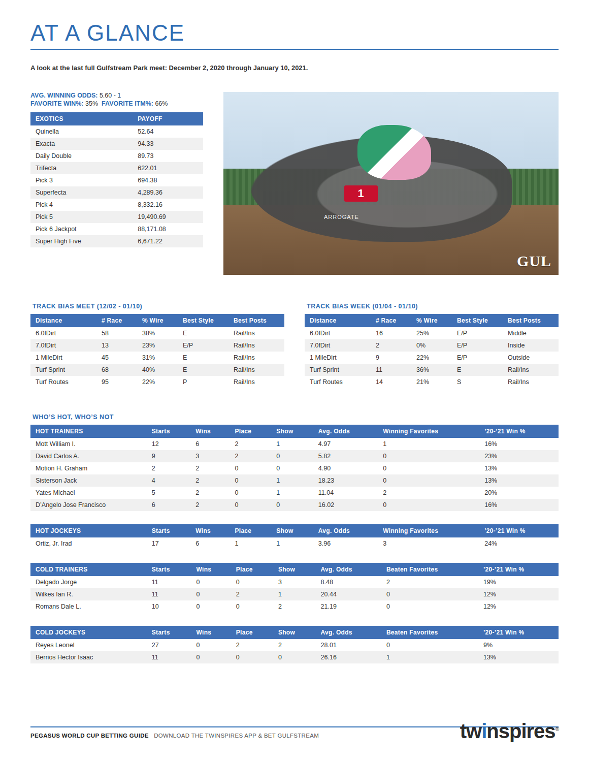AT A GLANCE
A look at the last full Gulfstream Park meet: December 2, 2020 through January 10, 2021.
AVG. WINNING ODDS: 5.60 - 1
FAVORITE WIN%: 35% FAVORITE ITM%: 66%
| EXOTICS | PAYOFF |
| --- | --- |
| Quinella | 52.64 |
| Exacta | 94.33 |
| Daily Double | 89.73 |
| Trifecta | 622.01 |
| Pick 3 | 694.38 |
| Superfecta | 4,289.36 |
| Pick 4 | 8,332.16 |
| Pick 5 | 19,490.69 |
| Pick 6 Jackpot | 88,171.08 |
| Super High Five | 6,671.22 |
1
ARROGATE
GUL
TRACK BIAS MEET (12/02 - 01/10)
| Distance | # Race | % Wire | Best Style | Best Posts |
| --- | --- | --- | --- | --- |
| 6.0fDirt | 58 | 38% | E | Rail/Ins |
| 7.0fDirt | 13 | 23% | E/P | Rail/Ins |
| 1 MileDirt | 45 | 31% | E | Rail/Ins |
| Turf Sprint | 68 | 40% | E | Rail/Ins |
| Turf Routes | 95 | 22% | P | Rail/Ins |
TRACK BIAS WEEK (01/04 - 01/10)
| Distance | # Race | % Wire | Best Style | Best Posts |
| --- | --- | --- | --- | --- |
| 6.0fDirt | 16 | 25% | E/P | Middle |
| 7.0fDirt | 2 | 0% | E/P | Inside |
| 1 MileDirt | 9 | 22% | E/P | Outside |
| Turf Sprint | 11 | 36% | E | Rail/Ins |
| Turf Routes | 14 | 21% | S | Rail/Ins |
WHO’S HOT, WHO’S NOT
| HOT TRAINERS | Starts | Wins | Place | Show | Avg. Odds | Winning Favorites | ’20-’21 Win % |
| --- | --- | --- | --- | --- | --- | --- | --- |
| Mott William I. | 12 | 6 | 2 | 1 | 4.97 | 1 | 16% |
| David Carlos A. | 9 | 3 | 2 | 0 | 5.82 | 0 | 23% |
| Motion H. Graham | 2 | 2 | 0 | 0 | 4.90 | 0 | 13% |
| Sisterson Jack | 4 | 2 | 0 | 1 | 18.23 | 0 | 13% |
| Yates Michael | 5 | 2 | 0 | 1 | 11.04 | 2 | 20% |
| D’Angelo Jose Francisco | 6 | 2 | 0 | 0 | 16.02 | 0 | 16% |
| HOT JOCKEYS | Starts | Wins | Place | Show | Avg. Odds | Winning Favorites | ’20-’21 Win % |
| --- | --- | --- | --- | --- | --- | --- | --- |
| Ortiz, Jr. Irad | 17 | 6 | 1 | 1 | 3.96 | 3 | 24% |
| COLD TRAINERS | Starts | Wins | Place | Show | Avg. Odds | Beaten Favorites | ’20-’21 Win % |
| --- | --- | --- | --- | --- | --- | --- | --- |
| Delgado Jorge | 11 | 0 | 0 | 3 | 8.48 | 2 | 19% |
| Wilkes Ian R. | 11 | 0 | 2 | 1 | 20.44 | 0 | 12% |
| Romans Dale L. | 10 | 0 | 0 | 2 | 21.19 | 0 | 12% |
| COLD JOCKEYS | Starts | Wins | Place | Show | Avg. Odds | Beaten Favorites | ’20-’21 Win % |
| --- | --- | --- | --- | --- | --- | --- | --- |
| Reyes Leonel | 27 | 0 | 2 | 2 | 28.01 | 0 | 9% |
| Berrios Hector Isaac | 11 | 0 | 0 | 0 | 26.16 | 1 | 13% |
PEGASUS WORLD CUP BETTING GUIDE DOWNLOAD THE TWINSPIRES APP & BET GULFSTREAM
twinspires®